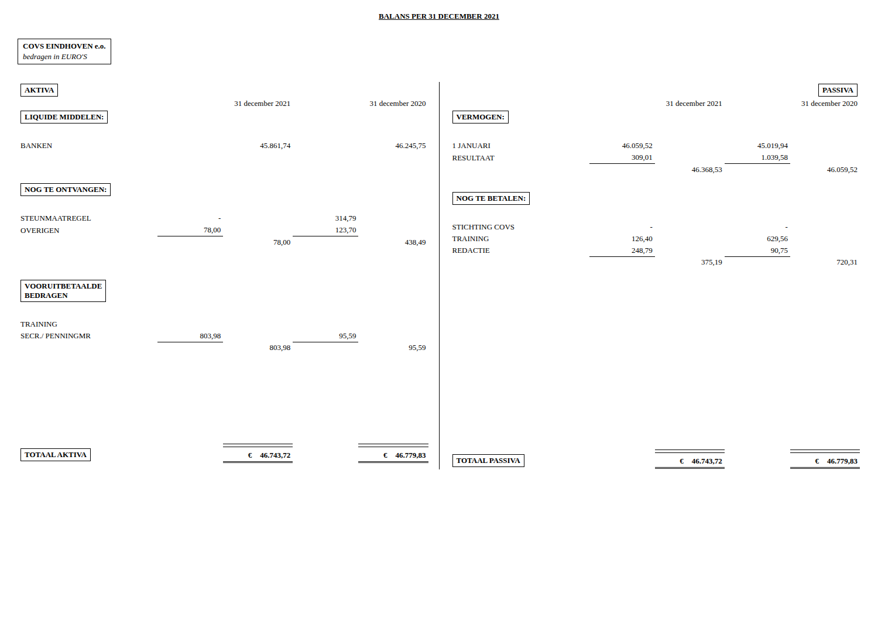BALANS PER 31 DECEMBER 2021
COVS EINDHOVEN e.o.
bedragen in EURO'S
| / AKTIVA / / / / / / / / 31 december 2021 / / 31 december 2020 / / LIQUIDE MIDDELEN: / / / / / / BANKEN / / 45.861,74 / / 46.245,75 / / NOG TE ONTVANGEN: / / / / / / STEUNMAATREGEL / - / / 314,79 / / / OVERIGEN / 78,00 / / 123,70 / / / / / 78,00 / / 438,49 / / VOORUITBETAALDE BEDRAGEN / / / / / / TRAINING / / / / / / SECR./ PENNINGMR / 803,98 / / 95,59 / / / / / 803,98 / / 95,59 / / TOTAAL AKTIVA / / € 46.743,72 / / € 46.779,83 / | / / / / / PASSIVA / / / / 31 december 2021 / / 31 december 2020 / / VERMOGEN: / / / / / / 1 JANUARI / 46.059,52 / / 45.019,94 / / / RESULTAAT / 309,01 / / 1.039,58 / / / / / 46.368,53 / / 46.059,52 / / NOG TE BETALEN: / / / / / / STICHTING COVS / - / / - / / / TRAINING / 126,40 / / 629,56 / / / REDACTIE / 248,79 / / 90,75 / / / / / 375,19 / / 720,31 / / TOTAAL PASSIVA / / € 46.743,72 / / € 46.779,83 / |